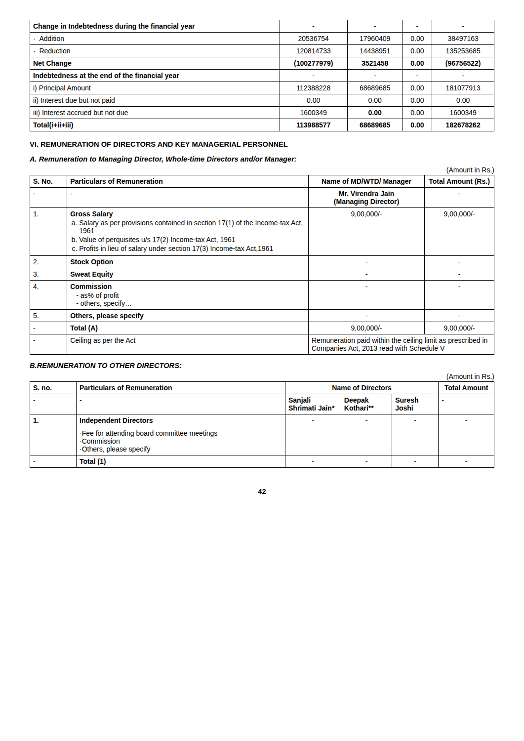| Change in Indebtedness during the financial year | - | - | - | - |
| · Addition | 20536754 | 17960409 | 0.00 | 38497163 |
| · Reduction | 120814733 | 14438951 | 0.00 | 135253685 |
| Net Change | (100277979) | 3521458 | 0.00 | (96756522) |
| Indebtedness at the end of the financial year | - | - | - | - |
| i) Principal Amount | 112388228 | 68689685 | 0.00 | 181077913 |
| ii) Interest due but not paid | 0.00 | 0.00 | 0.00 | 0.00 |
| iii) Interest accrued but not due | 1600349 | 0.00 | 0.00 | 1600349 |
| Total(i+ii+iii) | 113988577 | 68689685 | 0.00 | 182678262 |
VI. REMUNERATION OF DIRECTORS AND KEY MANAGERIAL PERSONNEL
A. Remuneration to Managing Director, Whole-time Directors and/or Manager:
(Amount in Rs.)
| S. No. | Particulars of Remuneration | Name of MD/WTD/ Manager | Total Amount (Rs.) |
| --- | --- | --- | --- |
| - | - | Mr. Virendra Jain (Managing Director) | - |
| 1. | Gross Salary Salary as per provisions contained in section 17(1) of the Income-tax Act, 1961 Value of perquisites u/s 17(2) Income-tax Act, 1961 Profits in lieu of salary under section 17(3) Income-tax Act,1961 | 9,00,000/- | 9,00,000/- |
| 2. | Stock Option | - | - |
| 3. | Sweat Equity | - | - |
| 4. | Commission as% of profit others, specify… | - | - |
| 5. | Others, please specify | - | - |
| - | Total (A) | 9,00,000/- | 9,00,000/- |
| - | Ceiling as per the Act | Remuneration paid within the ceiling limit as prescribed in Companies Act, 2013 read with Schedule V |
B.REMUNERATION TO OTHER DIRECTORS:
(Amount in Rs.)
| S. no. | Particulars of Remuneration | Name of Directors | Total Amount |
| --- | --- | --- | --- |
| - | - | Sanjali Shrimati Jain* | Deepak Kothari** | Suresh Joshi | - |
| 1. | Independent Directors Fee for attending board committee meetings Commission Others, please specify | - | - | - | - |
| - | Total (1) | - | - | - | - |
42